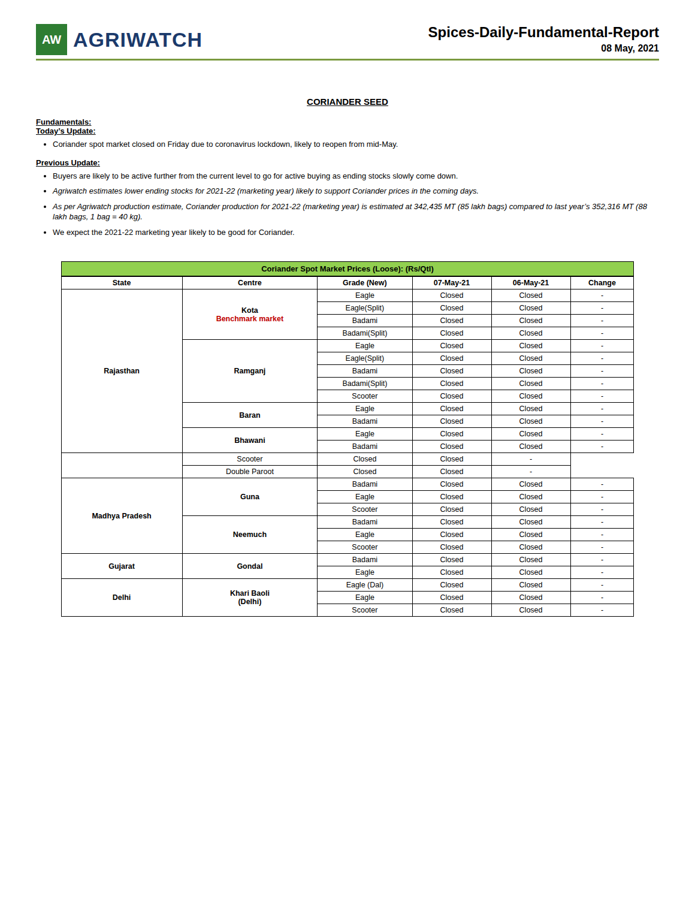AW
AGRIWATCH
Spices-Daily-Fundamental-Report
08 May, 2021
CORIANDER SEED
Fundamentals:
Today’s Update:
Coriander spot market closed on Friday due to coronavirus lockdown, likely to reopen from mid-May.
Previous Update:
Buyers are likely to be active further from the current level to go for active buying as ending stocks slowly come down.
Agriwatch estimates lower ending stocks for 2021-22 (marketing year) likely to support Coriander prices in the coming days.
As per Agriwatch production estimate, Coriander production for 2021-22 (marketing year) is estimated at 342,435 MT (85 lakh bags) compared to last year’s 352,316 MT (88 lakh bags, 1 bag = 40 kg).
We expect the 2021-22 marketing year likely to be good for Coriander.
Coriander Spot Market Prices (Loose): (Rs/Qtl)
| State | Centre | Grade (New) | 07-May-21 | 06-May-21 | Change |
| --- | --- | --- | --- | --- | --- |
| Rajasthan | Kota Benchmark market | Eagle | Closed | Closed | - |
| Eagle(Split) | Closed | Closed | - |
| Badami | Closed | Closed | - |
| Badami(Split) | Closed | Closed | - |
| Ramganj | Eagle | Closed | Closed | - |
| Eagle(Split) | Closed | Closed | - |
| Badami | Closed | Closed | - |
| Badami(Split) | Closed | Closed | - |
| Scooter | Closed | Closed | - |
| Baran | Eagle | Closed | Closed | - |
| Badami | Closed | Closed | - |
| Bhawani | Eagle | Closed | Closed | - |
| Badami | Closed | Closed | - |
| | Scooter | Closed | Closed | - |
| Double Paroot | Closed | Closed | - |
| Madhya Pradesh | Guna | Badami | Closed | Closed | - |
| Eagle | Closed | Closed | - |
| Scooter | Closed | Closed | - |
| Neemuch | Badami | Closed | Closed | - |
| Eagle | Closed | Closed | - |
| Scooter | Closed | Closed | - |
| Gujarat | Gondal | Badami | Closed | Closed | - |
| Eagle | Closed | Closed | - |
| Delhi | Khari Baoli (Delhi) | Eagle (Dal) | Closed | Closed | - |
| Eagle | Closed | Closed | - |
| Scooter | Closed | Closed | - |